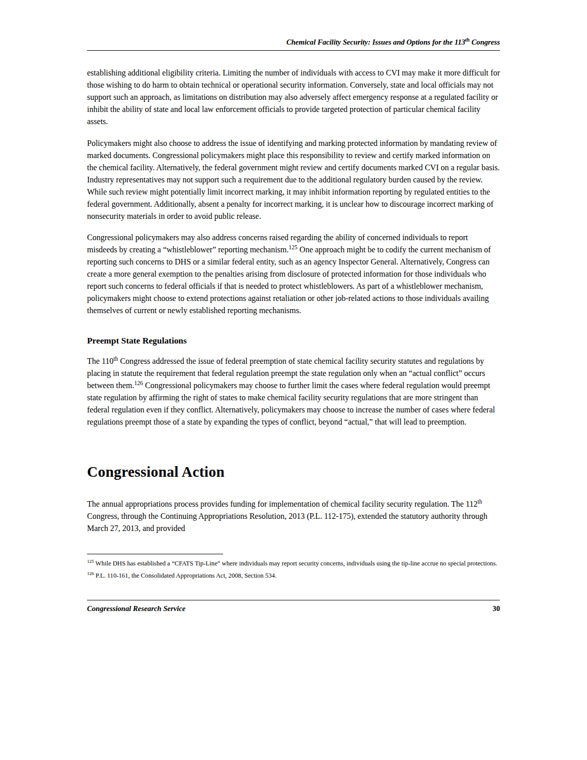Chemical Facility Security: Issues and Options for the 113th Congress
establishing additional eligibility criteria. Limiting the number of individuals with access to CVI may make it more difficult for those wishing to do harm to obtain technical or operational security information. Conversely, state and local officials may not support such an approach, as limitations on distribution may also adversely affect emergency response at a regulated facility or inhibit the ability of state and local law enforcement officials to provide targeted protection of particular chemical facility assets.
Policymakers might also choose to address the issue of identifying and marking protected information by mandating review of marked documents. Congressional policymakers might place this responsibility to review and certify marked information on the chemical facility. Alternatively, the federal government might review and certify documents marked CVI on a regular basis. Industry representatives may not support such a requirement due to the additional regulatory burden caused by the review. While such review might potentially limit incorrect marking, it may inhibit information reporting by regulated entities to the federal government. Additionally, absent a penalty for incorrect marking, it is unclear how to discourage incorrect marking of nonsecurity materials in order to avoid public release.
Congressional policymakers may also address concerns raised regarding the ability of concerned individuals to report misdeeds by creating a “whistleblower” reporting mechanism.125 One approach might be to codify the current mechanism of reporting such concerns to DHS or a similar federal entity, such as an agency Inspector General. Alternatively, Congress can create a more general exemption to the penalties arising from disclosure of protected information for those individuals who report such concerns to federal officials if that is needed to protect whistleblowers. As part of a whistleblower mechanism, policymakers might choose to extend protections against retaliation or other job-related actions to those individuals availing themselves of current or newly established reporting mechanisms.
Preempt State Regulations
The 110th Congress addressed the issue of federal preemption of state chemical facility security statutes and regulations by placing in statute the requirement that federal regulation preempt the state regulation only when an “actual conflict” occurs between them.126 Congressional policymakers may choose to further limit the cases where federal regulation would preempt state regulation by affirming the right of states to make chemical facility security regulations that are more stringent than federal regulation even if they conflict. Alternatively, policymakers may choose to increase the number of cases where federal regulations preempt those of a state by expanding the types of conflict, beyond “actual,” that will lead to preemption.
Congressional Action
The annual appropriations process provides funding for implementation of chemical facility security regulation. The 112th Congress, through the Continuing Appropriations Resolution, 2013 (P.L. 112-175), extended the statutory authority through March 27, 2013, and provided
125 While DHS has established a “CFATS Tip-Line” where individuals may report security concerns, individuals using the tip-line accrue no special protections.
126 P.L. 110-161, the Consolidated Appropriations Act, 2008, Section 534.
Congressional Research Service 30